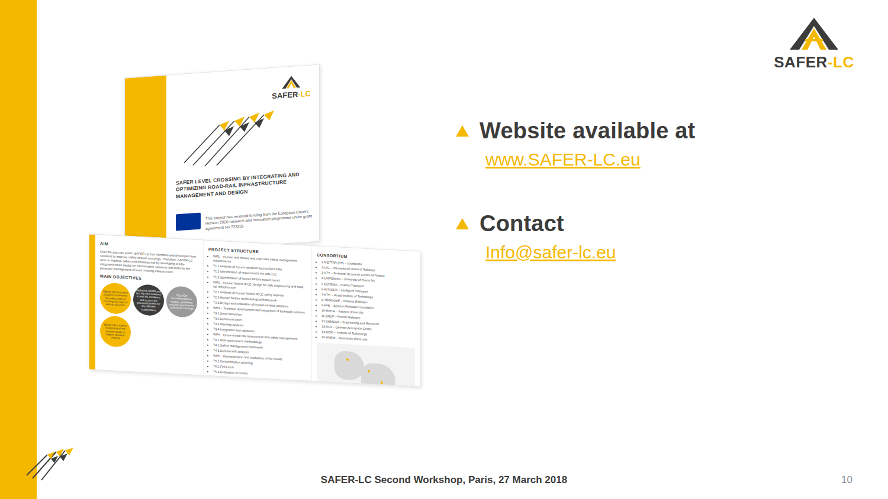SAFER-LC
SAFER-LC
SAFER LEVEL CROSSING BY INTEGRATING AND OPTIMIZING ROAD-RAIL INFRASTRUCTURE MANAGEMENT AND DESIGN
This project has received funding from the European Union's Horizon 2020 research and innovation programme under grant agreement No 723205
AIM
Over the past two years, SAFER-LC has identified and developed new solutions to improve safety at level crossings. Therefore, SAFER-LC aims to improve safety and minimise risk by developing a fully-integrated cross-modal set of innovative solutions and tools for the proactive management of level crossing infrastructure.
MAIN OBJECTIVES
DEVELOP innovative solutions to enhance the safety of level crossings for road as well as rail users
DEMONSTRATE and test the new solutions in real-life conditions and assess the potential benefits for the different stakeholders
DELIVER recommendations, toolbox, guidelines and best practices for safer level crossings
DEVELOP a toolbox integrating all the project results to support decision-making
PROJECT STRUCTURE
WP1 – Human and hazard and road user safety management requirements
T1.1 Analysis of current accident and incident data
T1.2 Identification of requirements for safer LC
T1.3 Specification of human factors requirements
WP2 – Human factors at LC: design for safe engineering and road-rail infrastructure
T2.1 Analysis of human factors at LC safety aspects
T2.2 Human factors methodological framework
T2.3 Design and evaluation of human-centred solutions
WP3 – Technical development and integration of technical solutions
T3.1 Smart detection
T3.2 Communication
T3.3 Warning systems
T3.4 Integration and validation
WP4 – Cross-modal risk assessment and safety management
T4.1 Risk assessment methodology
T4.2 Safety management framework
T4.3 Cost-benefit analysis
WP5 – Demonstration and evaluation of the results
T5.1 Demonstration planning
T5.2 Field tests
T5.3 Evaluation of results
WP6 – Management
T6.1 Project coordination
T6.2 Quality assurance
WP7 – Dissemination and exploitation
T7.1 Dissemination activities
T7.2 Exploitation and standardisation
T7.3 Training and knowledge transfer
CONSORTIUM
1-IFSTTAR (FR) – coordinator
2-UIC – International Union of Railways
3-VTT – Technical Research Centre of Finland
4-UNIROMA3 – University of Roma Tre
5-CEREMA – France Transport
6-INTADER – Intelligent Transport
7-KTH – Royal Institute of Technology
8-TRAINOSE – Hellenic Railways
9-FFE – Spanish Railways Foundation
10-RWTH – Aachen University
11-SNCF – French Railways
12-CEMOSA – Engineering and Research
13-DLR – German Aerospace Centre
14-GEIE – Institute of Technology
15-UNEW – Newcastle University
Website available at
www.SAFER-LC.eu
Contact
Info@safer-lc.eu
SAFER-LC Second Workshop, Paris, 27 March 2018
10